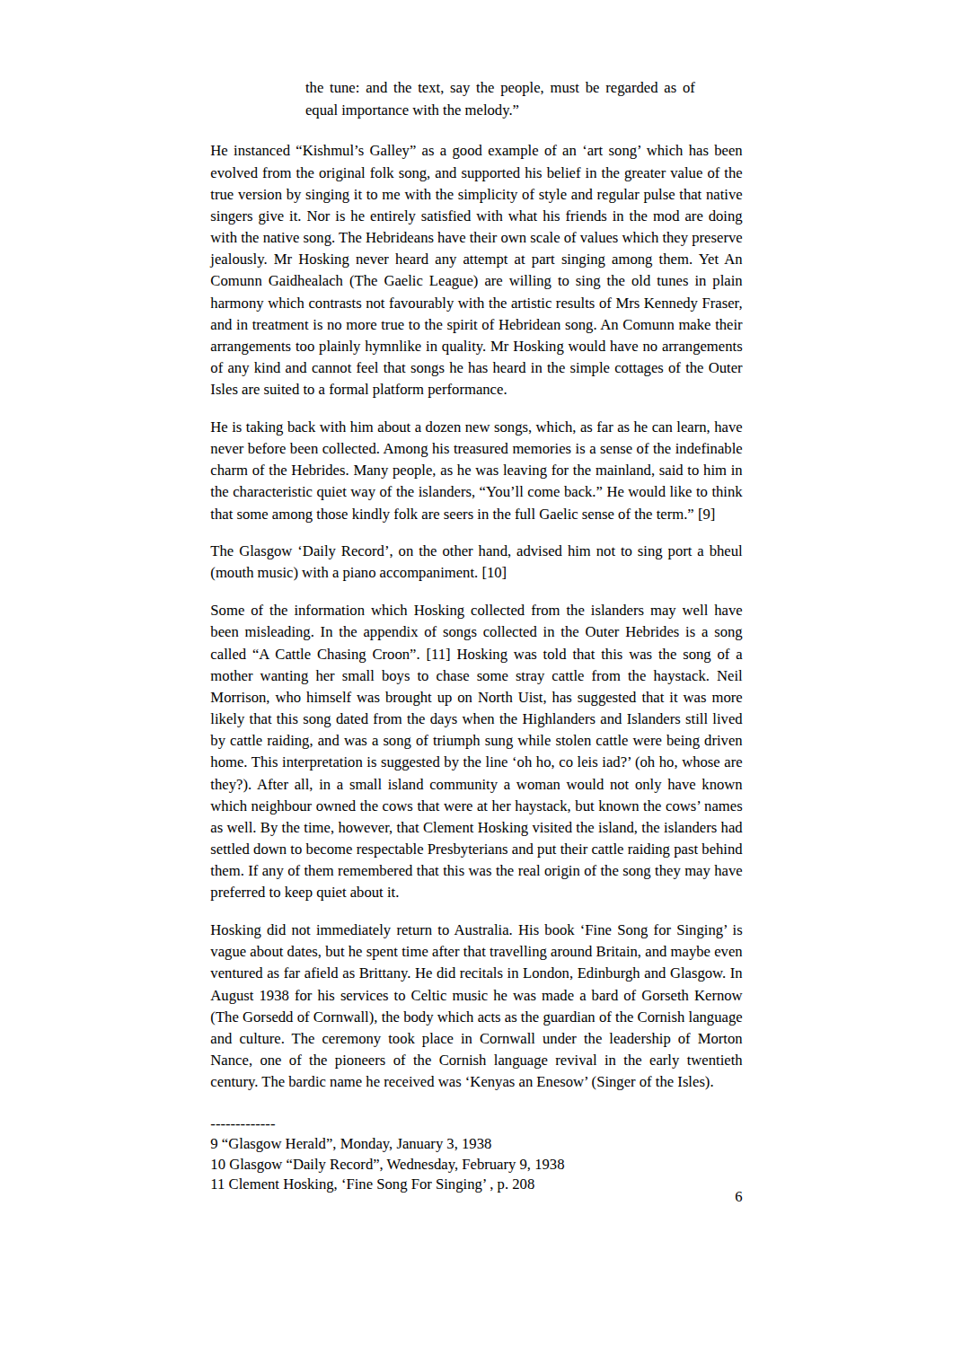the tune: and the text, say the people, must be regarded as of equal importance with the melody.”
He instanced “Kishmul’s Galley” as a good example of an ‘art song’ which has been evolved from the original folk song, and supported his belief in the greater value of the true version by singing it to me with the simplicity of style and regular pulse that native singers give it. Nor is he entirely satisfied with what his friends in the mod are doing with the native song. The Hebrideans have their own scale of values which they preserve jealously. Mr Hosking never heard any attempt at part singing among them. Yet An Comunn Gaidhealach (The Gaelic League) are willing to sing the old tunes in plain harmony which contrasts not favourably with the artistic results of Mrs Kennedy Fraser, and in treatment is no more true to the spirit of Hebridean song. An Comunn make their arrangements too plainly hymnlike in quality. Mr Hosking would have no arrangements of any kind and cannot feel that songs he has heard in the simple cottages of the Outer Isles are suited to a formal platform performance.
He is taking back with him about a dozen new songs, which, as far as he can learn, have never before been collected. Among his treasured memories is a sense of the indefinable charm of the Hebrides. Many people, as he was leaving for the mainland, said to him in the characteristic quiet way of the islanders, “You’ll come back.” He would like to think that some among those kindly folk are seers in the full Gaelic sense of the term.” [9]
The Glasgow ‘Daily Record’, on the other hand, advised him not to sing port a bheul (mouth music) with a piano accompaniment. [10]
Some of the information which Hosking collected from the islanders may well have been misleading. In the appendix of songs collected in the Outer Hebrides is a song called “A Cattle Chasing Croon”. [11] Hosking was told that this was the song of a mother wanting her small boys to chase some stray cattle from the haystack. Neil Morrison, who himself was brought up on North Uist, has suggested that it was more likely that this song dated from the days when the Highlanders and Islanders still lived by cattle raiding, and was a song of triumph sung while stolen cattle were being driven home. This interpretation is suggested by the line ‘oh ho, co leis iad?’ (oh ho, whose are they?). After all, in a small island community a woman would not only have known which neighbour owned the cows that were at her haystack, but known the cows’ names as well. By the time, however, that Clement Hosking visited the island, the islanders had settled down to become respectable Presbyterians and put their cattle raiding past behind them. If any of them remembered that this was the real origin of the song they may have preferred to keep quiet about it.
Hosking did not immediately return to Australia. His book ‘Fine Song for Singing’ is vague about dates, but he spent time after that travelling around Britain, and maybe even ventured as far afield as Brittany. He did recitals in London, Edinburgh and Glasgow. In August 1938 for his services to Celtic music he was made a bard of Gorseth Kernow (The Gorsedd of Cornwall), the body which acts as the guardian of the Cornish language and culture. The ceremony took place in Cornwall under the leadership of Morton Nance, one of the pioneers of the Cornish language revival in the early twentieth century. The bardic name he received was ‘Kenyas an Enesow’ (Singer of the Isles).
-------------
9 “Glasgow Herald”, Monday, January 3, 1938
10 Glasgow “Daily Record”, Wednesday, February 9, 1938
11 Clement Hosking, ‘Fine Song For Singing’ , p. 208
6